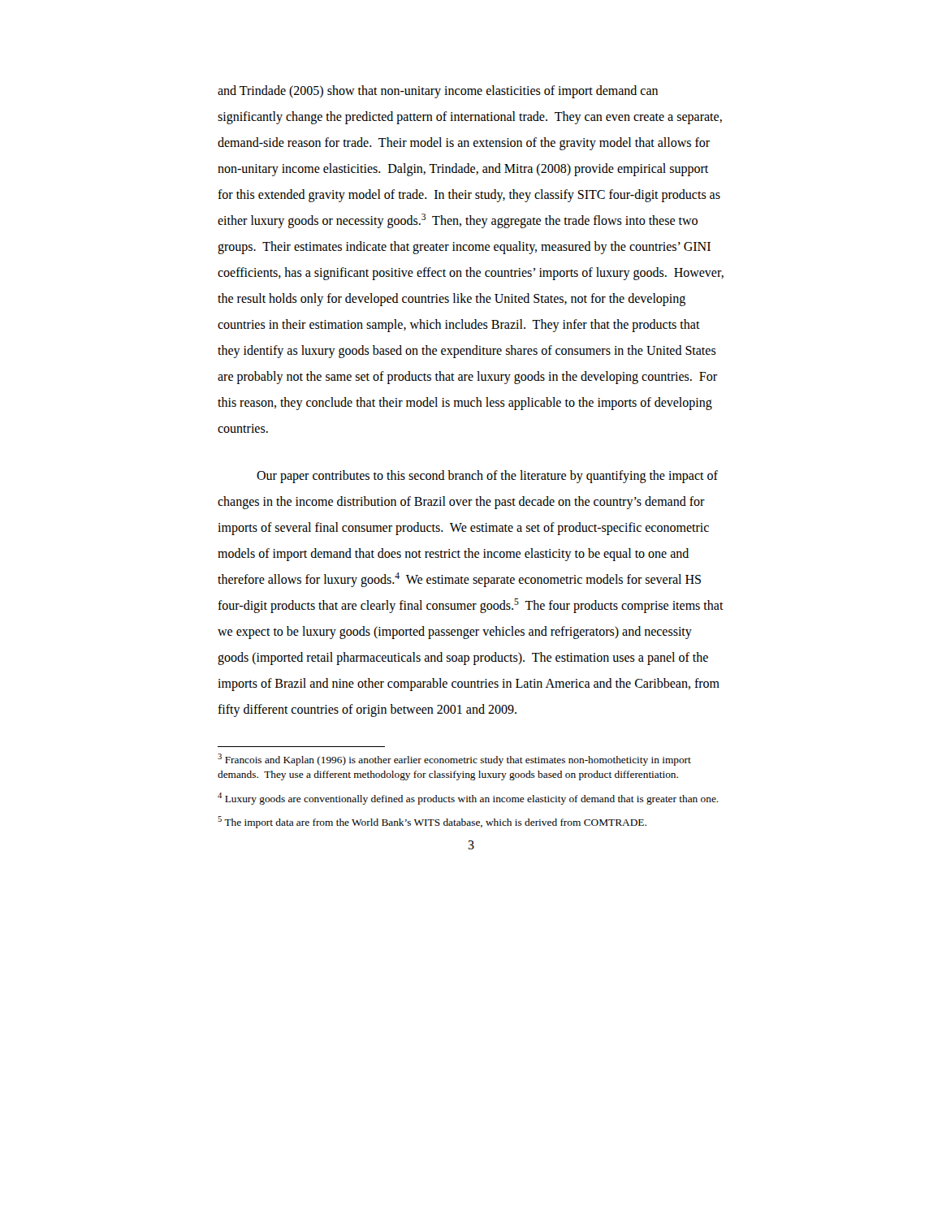and Trindade (2005) show that non-unitary income elasticities of import demand can significantly change the predicted pattern of international trade. They can even create a separate, demand-side reason for trade. Their model is an extension of the gravity model that allows for non-unitary income elasticities. Dalgin, Trindade, and Mitra (2008) provide empirical support for this extended gravity model of trade. In their study, they classify SITC four-digit products as either luxury goods or necessity goods.3 Then, they aggregate the trade flows into these two groups. Their estimates indicate that greater income equality, measured by the countries’ GINI coefficients, has a significant positive effect on the countries’ imports of luxury goods. However, the result holds only for developed countries like the United States, not for the developing countries in their estimation sample, which includes Brazil. They infer that the products that they identify as luxury goods based on the expenditure shares of consumers in the United States are probably not the same set of products that are luxury goods in the developing countries. For this reason, they conclude that their model is much less applicable to the imports of developing countries.
Our paper contributes to this second branch of the literature by quantifying the impact of changes in the income distribution of Brazil over the past decade on the country’s demand for imports of several final consumer products. We estimate a set of product-specific econometric models of import demand that does not restrict the income elasticity to be equal to one and therefore allows for luxury goods.4 We estimate separate econometric models for several HS four-digit products that are clearly final consumer goods.5 The four products comprise items that we expect to be luxury goods (imported passenger vehicles and refrigerators) and necessity goods (imported retail pharmaceuticals and soap products). The estimation uses a panel of the imports of Brazil and nine other comparable countries in Latin America and the Caribbean, from fifty different countries of origin between 2001 and 2009.
3 Francois and Kaplan (1996) is another earlier econometric study that estimates non-homotheticity in import demands. They use a different methodology for classifying luxury goods based on product differentiation.
4 Luxury goods are conventionally defined as products with an income elasticity of demand that is greater than one.
5 The import data are from the World Bank’s WITS database, which is derived from COMTRADE.
3